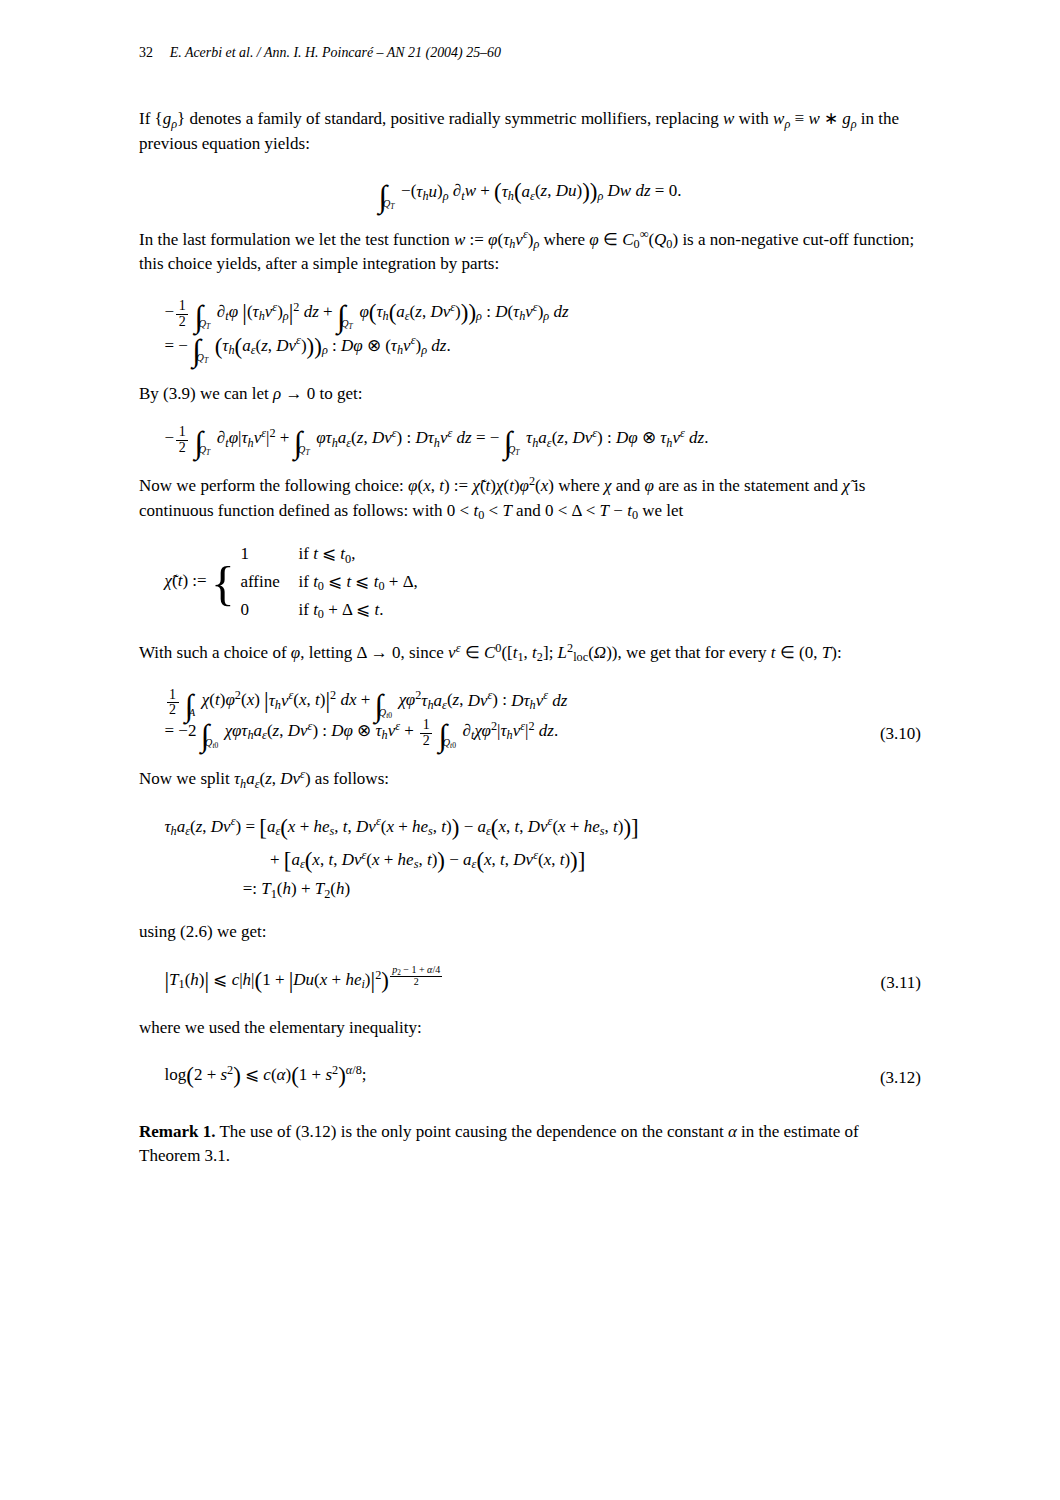32 E. Acerbi et al. / Ann. I. H. Poincaré – AN 21 (2004) 25–60
If {gρ} denotes a family of standard, positive radially symmetric mollifiers, replacing w with wρ ≡ w ∗ gρ in the previous equation yields:
∫QT −(τhu)ρ ∂tw + (τh(aε(z, Du)))ρ Dw dz = 0.
In the last formulation we let the test function w := φ(τhvε)ρ where φ ∈ C0∞(Q0) is a non-negative cut-off function; this choice yields, after a simple integration by parts:
−12 ∫QT ∂tφ |(τhvε)ρ|2 dz + ∫QT φ(τh(aε(z, Dvε)))ρ : D(τhvε)ρ dz
= − ∫QT (τh(aε(z, Dvε)))ρ : Dφ ⊗ (τhvε)ρ dz.
By (3.9) we can let ρ → 0 to get:
−12 ∫QT ∂tφ|τhvε|2 + ∫QT φτhaε(z, Dvε) : Dτhvε dz = − ∫QT τhaε(z, Dvε) : Dφ ⊗ τhvε dz.
Now we perform the following choice: φ(x, t) := χ̃(t)χ(t)φ2(x) where χ and φ are as in the statement and χ̃ is continuous function defined as follows: with 0 < t0 < T and 0 < Δ < T − t0 we let
χ̃(t) := { 1 if t ⩽ t0, affine if t0 ⩽ t ⩽ t0 + Δ, 0 if t0 + Δ ⩽ t.
With such a choice of φ, letting Δ → 0, since vε ∈ C0([t1, t2]; L2loc(Ω)), we get that for every t ∈ (0, T):
12 ∫A χ(t)φ2(x) |τhvε(x, t)|2 dx + ∫Qt0 χφ2τhaε(z, Dvε) : Dτhvε dz
= −2 ∫Qt0 χφτhaε(z, Dvε) : Dφ ⊗ τhvε + 12 ∫Qt0 ∂tχφ2|τhvε|2 dz.
(3.10)
Now we split τhaε(z, Dvε) as follows:
τhaε(z, Dvε) = [aε(x + hes, t, Dvε(x + hes, t)) − aε(x, t, Dvε(x + hes, t))]
+ [aε(x, t, Dvε(x + hes, t)) − aε(x, t, Dvε(x, t))]
=: T1(h) + T2(h)
using (2.6) we get:
|T1(h)| ⩽ c|h|(1 + |Du(x + hei)|2)p2 − 1 + α/42
(3.11)
where we used the elementary inequality:
log(2 + s2) ⩽ c(α)(1 + s2)α/8;
(3.12)
Remark 1. The use of (3.12) is the only point causing the dependence on the constant α in the estimate of Theorem 3.1.